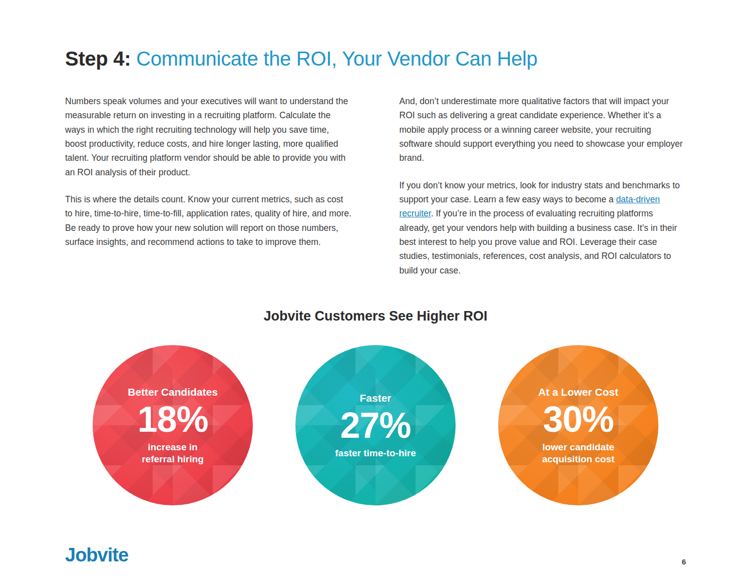Step 4: Communicate the ROI, Your Vendor Can Help
Numbers speak volumes and your executives will want to understand the measurable return on investing in a recruiting platform. Calculate the ways in which the right recruiting technology will help you save time, boost productivity, reduce costs, and hire longer lasting, more qualified talent. Your recruiting platform vendor should be able to provide you with an ROI analysis of their product.
This is where the details count. Know your current metrics, such as cost to hire, time-to-hire, time-to-fill, application rates, quality of hire, and more. Be ready to prove how your new solution will report on those numbers, surface insights, and recommend actions to take to improve them.
And, don’t underestimate more qualitative factors that will impact your ROI such as delivering a great candidate experience. Whether it’s a mobile apply process or a winning career website, your recruiting software should support everything you need to showcase your employer brand.
If you don’t know your metrics, look for industry stats and benchmarks to support your case. Learn a few easy ways to become a data-driven recruiter. If you’re in the process of evaluating recruiting platforms already, get your vendors help with building a business case. It’s in their best interest to help you prove value and ROI. Leverage their case studies, testimonials, references, cost analysis, and ROI calculators to build your case.
Jobvite Customers See Higher ROI
Better Candidates
18%
increase in
referral hiring
Faster
27%
faster time-to-hire
At a Lower Cost
30%
lower candidate
acquisition cost
Jobvite
6